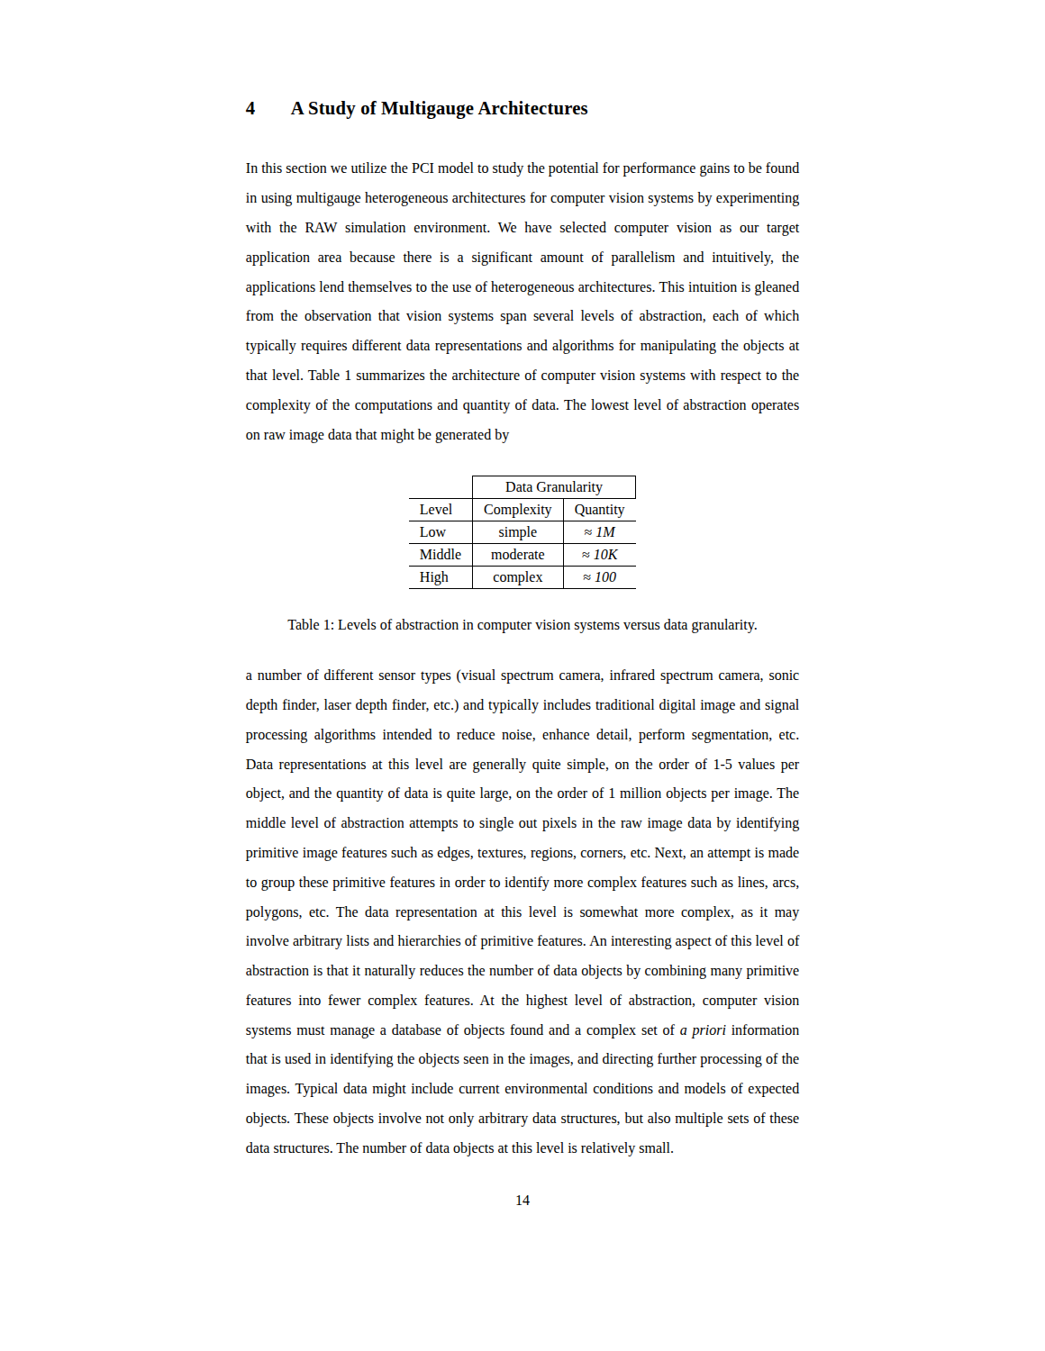4 A Study of Multigauge Architectures
In this section we utilize the PCI model to study the potential for performance gains to be found in using multigauge heterogeneous architectures for computer vision systems by experimenting with the RAW simulation environment. We have selected computer vision as our target application area because there is a significant amount of parallelism and intuitively, the applications lend themselves to the use of heterogeneous architectures. This intuition is gleaned from the observation that vision systems span several levels of abstraction, each of which typically requires different data representations and algorithms for manipulating the objects at that level. Table 1 summarizes the architecture of computer vision systems with respect to the complexity of the computations and quantity of data. The lowest level of abstraction operates on raw image data that might be generated by
| | Data Granularity |
| Level | Complexity | Quantity |
| Low | simple | ≈ 1M |
| Middle | moderate | ≈ 10K |
| High | complex | ≈ 100 |
Table 1: Levels of abstraction in computer vision systems versus data granularity.
a number of different sensor types (visual spectrum camera, infrared spectrum camera, sonic depth finder, laser depth finder, etc.) and typically includes traditional digital image and signal processing algorithms intended to reduce noise, enhance detail, perform segmentation, etc. Data representations at this level are generally quite simple, on the order of 1-5 values per object, and the quantity of data is quite large, on the order of 1 million objects per image. The middle level of abstraction attempts to single out pixels in the raw image data by identifying primitive image features such as edges, textures, regions, corners, etc. Next, an attempt is made to group these primitive features in order to identify more complex features such as lines, arcs, polygons, etc. The data representation at this level is somewhat more complex, as it may involve arbitrary lists and hierarchies of primitive features. An interesting aspect of this level of abstraction is that it naturally reduces the number of data objects by combining many primitive features into fewer complex features. At the highest level of abstraction, computer vision systems must manage a database of objects found and a complex set of a priori information that is used in identifying the objects seen in the images, and directing further processing of the images. Typical data might include current environmental conditions and models of expected objects. These objects involve not only arbitrary data structures, but also multiple sets of these data structures. The number of data objects at this level is relatively small.
14